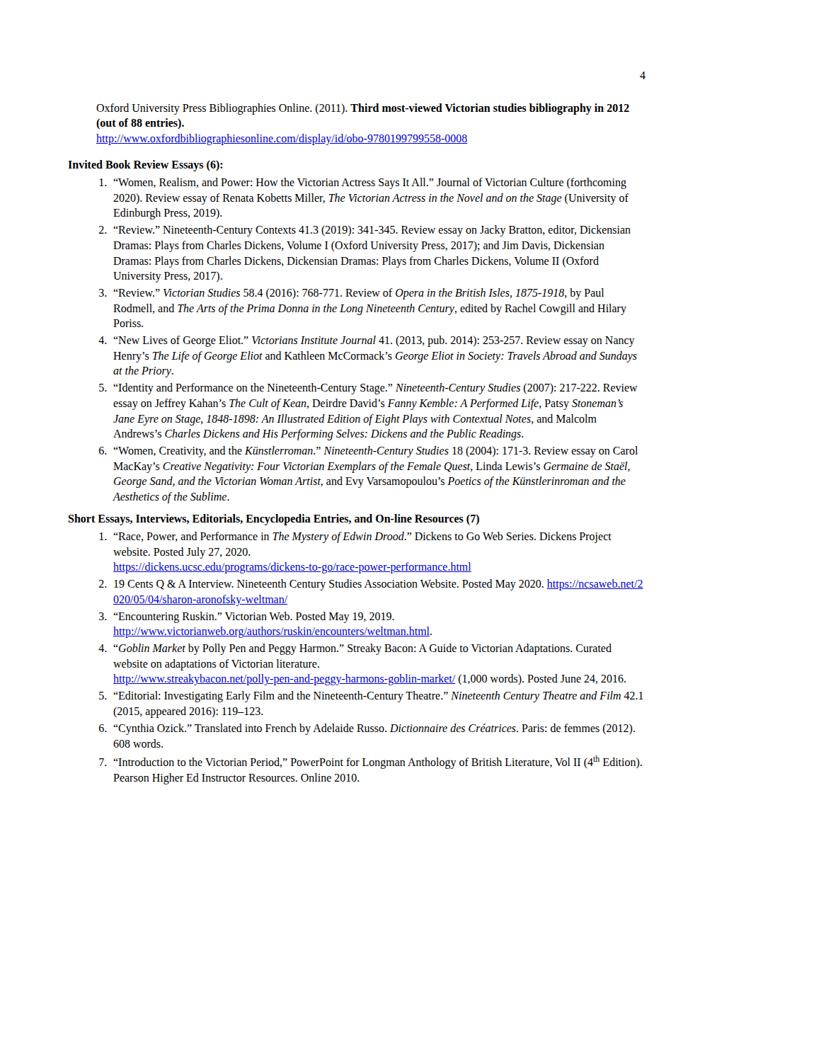4
Oxford University Press Bibliographies Online. (2011). Third most-viewed Victorian studies bibliography in 2012 (out of 88 entries).
http://www.oxfordbibliographiesonline.com/display/id/obo-9780199799558-0008
Invited Book Review Essays (6):
“Women, Realism, and Power: How the Victorian Actress Says It All.” Journal of Victorian Culture (forthcoming 2020). Review essay of Renata Kobetts Miller, The Victorian Actress in the Novel and on the Stage (University of Edinburgh Press, 2019).
“Review.” Nineteenth-Century Contexts 41.3 (2019): 341-345. Review essay on Jacky Bratton, editor, Dickensian Dramas: Plays from Charles Dickens, Volume I (Oxford University Press, 2017); and Jim Davis, Dickensian Dramas: Plays from Charles Dickens, Dickensian Dramas: Plays from Charles Dickens, Volume II (Oxford University Press, 2017).
“Review.” Victorian Studies 58.4 (2016): 768-771. Review of Opera in the British Isles, 1875-1918, by Paul Rodmell, and The Arts of the Prima Donna in the Long Nineteenth Century, edited by Rachel Cowgill and Hilary Poriss.
“New Lives of George Eliot.” Victorians Institute Journal 41. (2013, pub. 2014): 253-257. Review essay on Nancy Henry’s The Life of George Eliot and Kathleen McCormack’s George Eliot in Society: Travels Abroad and Sundays at the Priory.
“Identity and Performance on the Nineteenth-Century Stage.” Nineteenth-Century Studies (2007): 217-222. Review essay on Jeffrey Kahan’s The Cult of Kean, Deirdre David’s Fanny Kemble: A Performed Life, Patsy Stoneman’s Jane Eyre on Stage, 1848-1898: An Illustrated Edition of Eight Plays with Contextual Notes, and Malcolm Andrews’s Charles Dickens and His Performing Selves: Dickens and the Public Readings.
“Women, Creativity, and the Künstlerroman.” Nineteenth-Century Studies 18 (2004): 171-3. Review essay on Carol MacKay’s Creative Negativity: Four Victorian Exemplars of the Female Quest, Linda Lewis’s Germaine de Staël, George Sand, and the Victorian Woman Artist, and Evy Varsamopoulou’s Poetics of the Künstlerinroman and the Aesthetics of the Sublime.
Short Essays, Interviews, Editorials, Encyclopedia Entries, and On-line Resources (7)
“Race, Power, and Performance in The Mystery of Edwin Drood.” Dickens to Go Web Series. Dickens Project website. Posted July 27, 2020.
https://dickens.ucsc.edu/programs/dickens-to-go/race-power-performance.html
19 Cents Q & A Interview. Nineteenth Century Studies Association Website. Posted May 2020. https://ncsaweb.net/2020/05/04/sharon-aronofsky-weltman/
“Encountering Ruskin.” Victorian Web. Posted May 19, 2019.
http://www.victorianweb.org/authors/ruskin/encounters/weltman.html.
“Goblin Market by Polly Pen and Peggy Harmon.” Streaky Bacon: A Guide to Victorian Adaptations. Curated website on adaptations of Victorian literature.
http://www.streakybacon.net/polly-pen-and-peggy-harmons-goblin-market/ (1,000 words). Posted June 24, 2016.
“Editorial: Investigating Early Film and the Nineteenth-Century Theatre.” Nineteenth Century Theatre and Film 42.1 (2015, appeared 2016): 119–123.
“Cynthia Ozick.” Translated into French by Adelaide Russo. Dictionnaire des Créatrices. Paris: de femmes (2012). 608 words.
“Introduction to the Victorian Period,” PowerPoint for Longman Anthology of British Literature, Vol II (4th Edition). Pearson Higher Ed Instructor Resources. Online 2010.